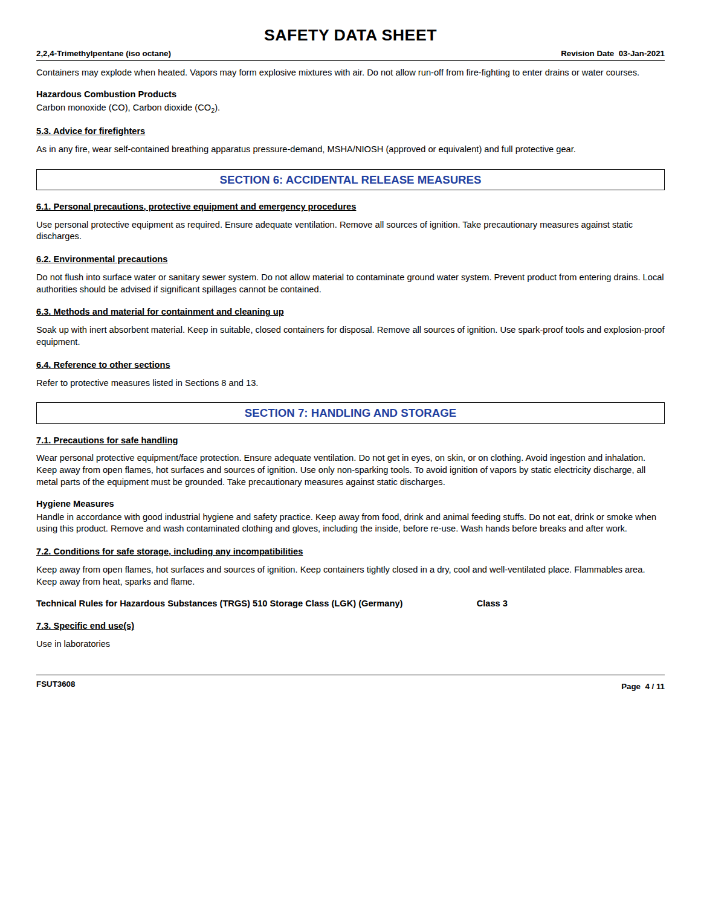SAFETY DATA SHEET
2,2,4-Trimethylpentane (iso octane) Revision Date 03-Jan-2021
Containers may explode when heated. Vapors may form explosive mixtures with air. Do not allow run-off from fire-fighting to enter drains or water courses.
Hazardous Combustion Products
Carbon monoxide (CO), Carbon dioxide (CO2).
5.3. Advice for firefighters
As in any fire, wear self-contained breathing apparatus pressure-demand, MSHA/NIOSH (approved or equivalent) and full protective gear.
SECTION 6: ACCIDENTAL RELEASE MEASURES
6.1. Personal precautions, protective equipment and emergency procedures
Use personal protective equipment as required. Ensure adequate ventilation. Remove all sources of ignition. Take precautionary measures against static discharges.
6.2. Environmental precautions
Do not flush into surface water or sanitary sewer system. Do not allow material to contaminate ground water system. Prevent product from entering drains. Local authorities should be advised if significant spillages cannot be contained.
6.3. Methods and material for containment and cleaning up
Soak up with inert absorbent material. Keep in suitable, closed containers for disposal. Remove all sources of ignition. Use spark-proof tools and explosion-proof equipment.
6.4. Reference to other sections
Refer to protective measures listed in Sections 8 and 13.
SECTION 7: HANDLING AND STORAGE
7.1. Precautions for safe handling
Wear personal protective equipment/face protection. Ensure adequate ventilation. Do not get in eyes, on skin, or on clothing. Avoid ingestion and inhalation. Keep away from open flames, hot surfaces and sources of ignition. Use only non-sparking tools. To avoid ignition of vapors by static electricity discharge, all metal parts of the equipment must be grounded. Take precautionary measures against static discharges.
Hygiene Measures
Handle in accordance with good industrial hygiene and safety practice. Keep away from food, drink and animal feeding stuffs. Do not eat, drink or smoke when using this product. Remove and wash contaminated clothing and gloves, including the inside, before re-use. Wash hands before breaks and after work.
7.2. Conditions for safe storage, including any incompatibilities
Keep away from open flames, hot surfaces and sources of ignition. Keep containers tightly closed in a dry, cool and well-ventilated place. Flammables area. Keep away from heat, sparks and flame.
Technical Rules for Hazardous Substances (TRGS) 510 Storage Class (LGK) (Germany) Class 3
7.3. Specific end use(s)
Use in laboratories
FSUT3608
Page 4 / 11